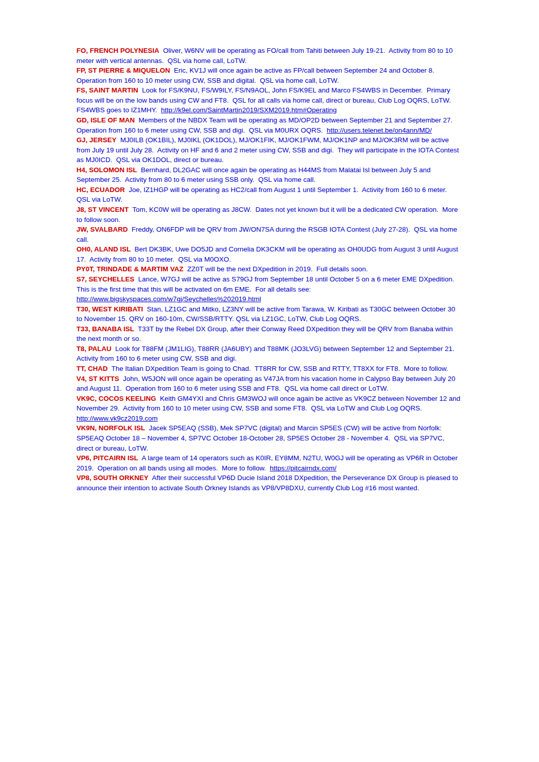FO, FRENCH POLYNESIA Oliver, W6NV will be operating as FO/call from Tahiti between July 19-21. Activity from 80 to 10 meter with vertical antennas. QSL via home call, LoTW.
FP, ST PIERRE & MIQUELON Eric, KV1J will once again be active as FP/call between September 24 and October 8. Operation from 160 to 10 meter using CW, SSB and digital. QSL via home call, LoTW.
FS, SAINT MARTIN Look for FS/K9NU, FS/W9ILY, FS/N9AOL, John FS/K9EL and Marco FS4WBS in December. Primary focus will be on the low bands using CW and FT8. QSL for all calls via home call, direct or bureau, Club Log OQRS, LoTW. FS4WBS goes to IZ1MHY. http://k9el.com/SaintMartin2019/SXM2019.htm#Operating
GD, ISLE OF MAN Members of the NBDX Team will be operating as MD/OP2D between September 21 and September 27. Operation from 160 to 6 meter using CW, SSB and digi. QSL via M0URX OQRS. http://users.telenet.be/on4ann/MD/
GJ, JERSEY MJ0ILB (OK1BIL), MJ0IKL (OK1DOL), MJ/OK1FIK, MJ/OK1FWM, MJ/OK1NP and MJ/OK3RM will be active from July 19 until July 28. Activity on HF and 6 and 2 meter using CW, SSB and digi. They will participate in the IOTA Contest as MJ0ICD. QSL via OK1DOL, direct or bureau.
H4, SOLOMON ISL Bernhard, DL2GAC will once again be operating as H44MS from Malatai Isl between July 5 and September 25. Activity from 80 to 6 meter using SSB only. QSL via home call.
HC, ECUADOR Joe, IZ1HGP will be operating as HC2/call from August 1 until September 1. Activity from 160 to 6 meter. QSL via LoTW.
J8, ST VINCENT Tom, KC0W will be operating as J8CW. Dates not yet known but it will be a dedicated CW operation. More to follow soon.
JW, SVALBARD Freddy, ON6FDP will be QRV from JW/ON7SA during the RSGB IOTA Contest (July 27-28). QSL via home call.
OH0, ALAND ISL Bert DK3BK, Uwe DO5JD and Cornelia DK3CKM will be operating as OH0UDG from August 3 until August 17. Activity from 80 to 10 meter. QSL via M0OXO.
PY0T, TRINDADE & MARTIM VAZ ZZ0T will be the next DXpedition in 2019. Full details soon.
S7, SEYCHELLES Lance, W7GJ will be active as S79GJ from September 18 until October 5 on a 6 meter EME DXpedition. This is the first time that this will be activated on 6m EME. For all details see: http://www.bigskyspaces.com/w7gj/Seychelles%202019.html
T30, WEST KIRIBATI Stan, LZ1GC and Mitko, LZ3NY will be active from Tarawa, W. Kiribati as T30GC between October 30 to November 15. QRV on 160-10m, CW/SSB/RTTY. QSL via LZ1GC, LoTW, Club Log OQRS.
T33, BANABA ISL T33T by the Rebel DX Group, after their Conway Reed DXpedition they will be QRV from Banaba within the next month or so.
T8, PALAU Look for T88FM (JM1LIG), T88RR (JA6UBY) and T88MK (JO3LVG) between September 12 and September 21. Activity from 160 to 6 meter using CW, SSB and digi.
TT, CHAD The Italian DXpedition Team is going to Chad. TT8RR for CW, SSB and RTTY, TT8XX for FT8. More to follow.
V4, ST KITTS John, W5JON will once again be operating as V47JA from his vacation home in Calypso Bay between July 20 and August 11. Operation from 160 to 6 meter using SSB and FT8. QSL via home call direct or LoTW.
VK9C, COCOS KEELING Keith GM4YXI and Chris GM3WOJ will once again be active as VK9CZ between November 12 and November 29. Activity from 160 to 10 meter using CW, SSB and some FT8. QSL via LoTW and Club Log OQRS. http://www.vk9cz2019.com
VK9N, NORFOLK ISL Jacek SP5EAQ (SSB), Mek SP7VC (digital) and Marcin SP5ES (CW) will be active from Norfolk: SP5EAQ October 18 – November 4, SP7VC October 18-October 28, SP5ES October 28 - November 4. QSL via SP7VC, direct or bureau, LoTW.
VP6, PITCAIRN ISL A large team of 14 operators such as K0IR, EY8MM, N2TU, W0GJ will be operating as VP6R in October 2019. Operation on all bands using all modes. More to follow. https://pitcairndx.com/
VP8, SOUTH ORKNEY After their successful VP6D Ducie Island 2018 DXpedition, the Perseverance DX Group is pleased to announce their intention to activate South Orkney Islands as VP8/VP8DXU, currently Club Log #16 most wanted.